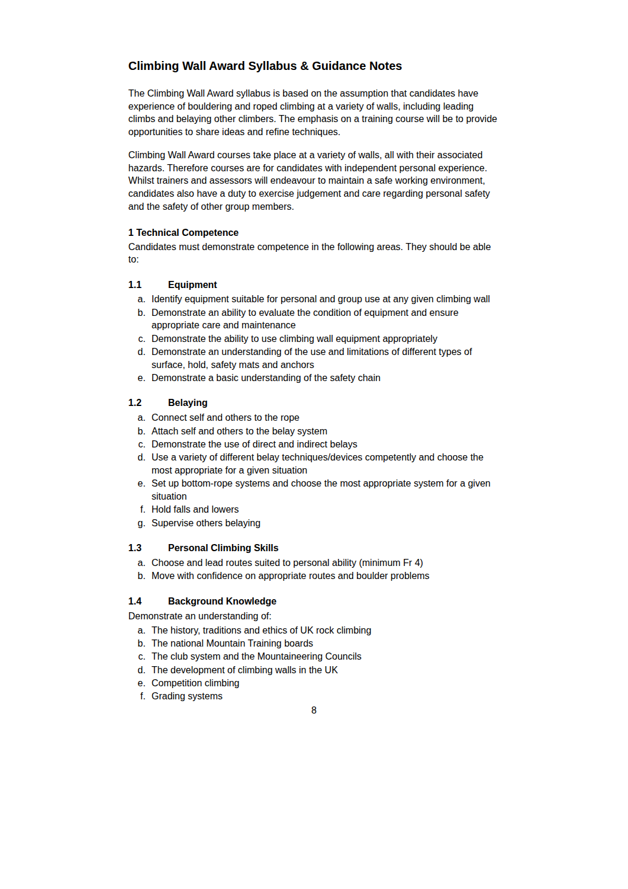Climbing Wall Award Syllabus & Guidance Notes
The Climbing Wall Award syllabus is based on the assumption that candidates have experience of bouldering and roped climbing at a variety of walls, including leading climbs and belaying other climbers. The emphasis on a training course will be to provide opportunities to share ideas and refine techniques.
Climbing Wall Award courses take place at a variety of walls, all with their associated hazards. Therefore courses are for candidates with independent personal experience. Whilst trainers and assessors will endeavour to maintain a safe working environment, candidates also have a duty to exercise judgement and care regarding personal safety and the safety of other group members.
1 Technical Competence
Candidates must demonstrate competence in the following areas. They should be able to:
1.1 Equipment
Identify equipment suitable for personal and group use at any given climbing wall
Demonstrate an ability to evaluate the condition of equipment and ensure appropriate care and maintenance
Demonstrate the ability to use climbing wall equipment appropriately
Demonstrate an understanding of the use and limitations of different types of surface, hold, safety mats and anchors
Demonstrate a basic understanding of the safety chain
1.2 Belaying
Connect self and others to the rope
Attach self and others to the belay system
Demonstrate the use of direct and indirect belays
Use a variety of different belay techniques/devices competently and choose the most appropriate for a given situation
Set up bottom-rope systems and choose the most appropriate system for a given situation
Hold falls and lowers
Supervise others belaying
1.3 Personal Climbing Skills
Choose and lead routes suited to personal ability (minimum Fr 4)
Move with confidence on appropriate routes and boulder problems
1.4 Background Knowledge
Demonstrate an understanding of:
The history, traditions and ethics of UK rock climbing
The national Mountain Training boards
The club system and the Mountaineering Councils
The development of climbing walls in the UK
Competition climbing
Grading systems
8